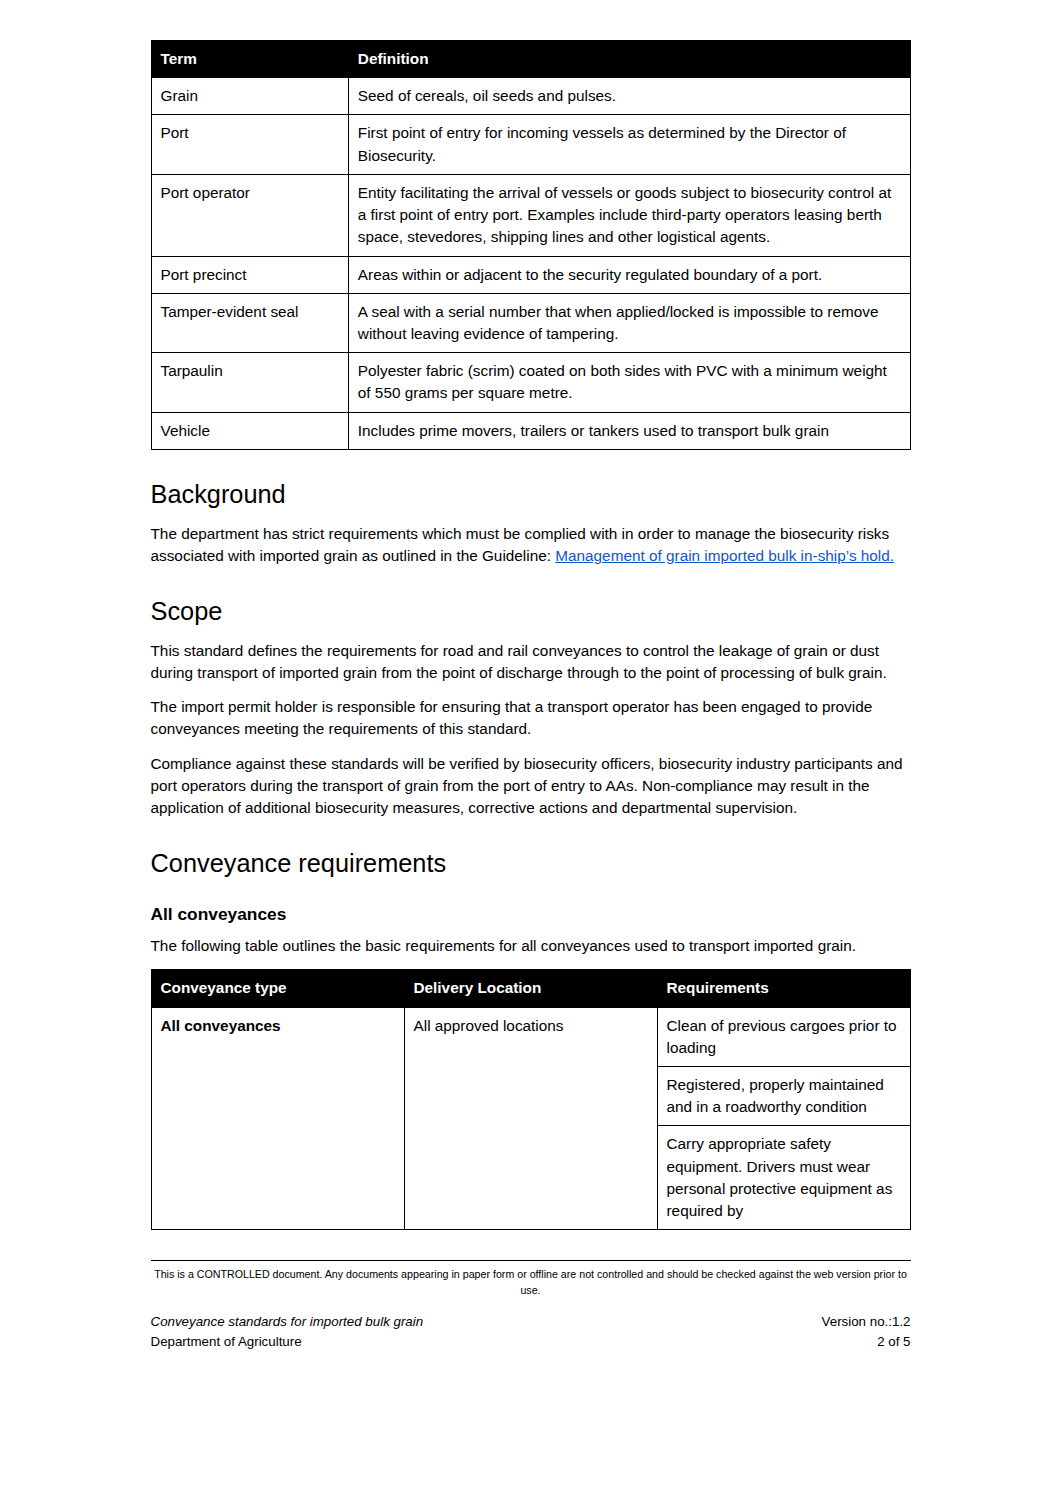| Term | Definition |
| --- | --- |
| Grain | Seed of cereals, oil seeds and pulses. |
| Port | First point of entry for incoming vessels as determined by the Director of Biosecurity. |
| Port operator | Entity facilitating the arrival of vessels or goods subject to biosecurity control at a first point of entry port. Examples include third-party operators leasing berth space, stevedores, shipping lines and other logistical agents. |
| Port precinct | Areas within or adjacent to the security regulated boundary of a port. |
| Tamper-evident seal | A seal with a serial number that when applied/locked is impossible to remove without leaving evidence of tampering. |
| Tarpaulin | Polyester fabric (scrim) coated on both sides with PVC with a minimum weight of 550 grams per square metre. |
| Vehicle | Includes prime movers, trailers or tankers used to transport bulk grain |
Background
The department has strict requirements which must be complied with in order to manage the biosecurity risks associated with imported grain as outlined in the Guideline: Management of grain imported bulk in-ship’s hold.
Scope
This standard defines the requirements for road and rail conveyances to control the leakage of grain or dust during transport of imported grain from the point of discharge through to the point of processing of bulk grain.
The import permit holder is responsible for ensuring that a transport operator has been engaged to provide conveyances meeting the requirements of this standard.
Compliance against these standards will be verified by biosecurity officers, biosecurity industry participants and port operators during the transport of grain from the port of entry to AAs. Non-compliance may result in the application of additional biosecurity measures, corrective actions and departmental supervision.
Conveyance requirements
All conveyances
The following table outlines the basic requirements for all conveyances used to transport imported grain.
| Conveyance type | Delivery Location | Requirements |
| --- | --- | --- |
| All conveyances | All approved locations | Clean of previous cargoes prior to loading |
| Registered, properly maintained and in a roadworthy condition |
| Carry appropriate safety equipment. Drivers must wear personal protective equipment as required by |
This is a CONTROLLED document. Any documents appearing in paper form or offline are not controlled and should be checked against the web version prior to use.
Conveyance standards for imported bulk grain
Department of Agriculture
Version no.:1.2
2 of 5